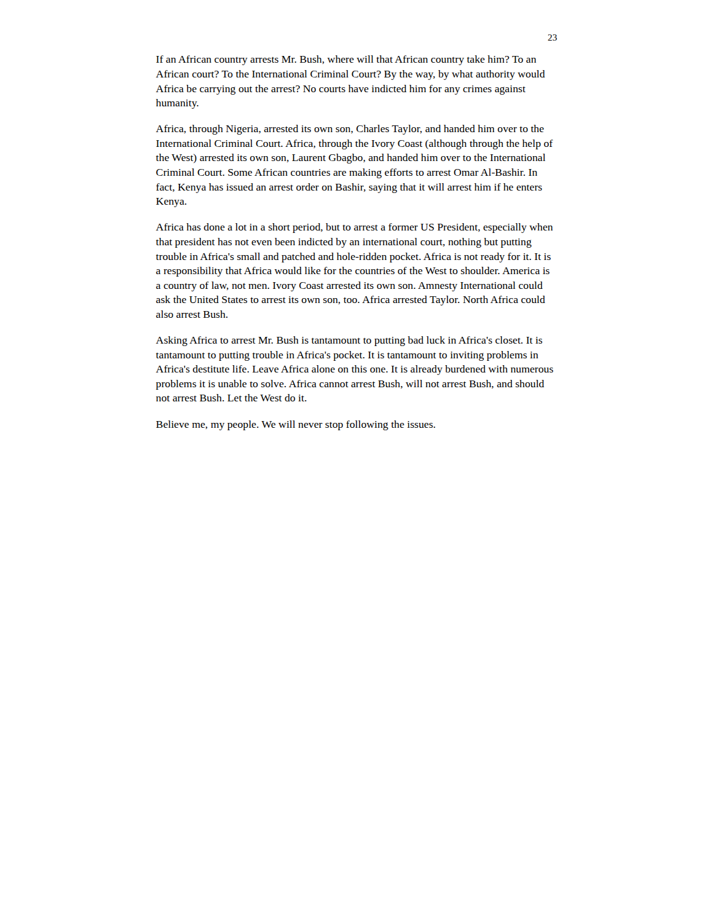23
If an African country arrests Mr. Bush, where will that African country take him? To an African court? To the International Criminal Court? By the way, by what authority would Africa be carrying out the arrest? No courts have indicted him for any crimes against humanity.
Africa, through Nigeria, arrested its own son, Charles Taylor, and handed him over to the International Criminal Court. Africa, through the Ivory Coast (although through the help of the West) arrested its own son, Laurent Gbagbo, and handed him over to the International Criminal Court. Some African countries are making efforts to arrest Omar Al-Bashir. In fact, Kenya has issued an arrest order on Bashir, saying that it will arrest him if he enters Kenya.
Africa has done a lot in a short period, but to arrest a former US President, especially when that president has not even been indicted by an international court, nothing but putting trouble in Africa's small and patched and hole-ridden pocket. Africa is not ready for it. It is a responsibility that Africa would like for the countries of the West to shoulder. America is a country of law, not men. Ivory Coast arrested its own son. Amnesty International could ask the United States to arrest its own son, too. Africa arrested Taylor. North Africa could also arrest Bush.
Asking Africa to arrest Mr. Bush is tantamount to putting bad luck in Africa's closet. It is tantamount to putting trouble in Africa's pocket. It is tantamount to inviting problems in Africa's destitute life. Leave Africa alone on this one. It is already burdened with numerous problems it is unable to solve. Africa cannot arrest Bush, will not arrest Bush, and should not arrest Bush. Let the West do it.
Believe me, my people. We will never stop following the issues.